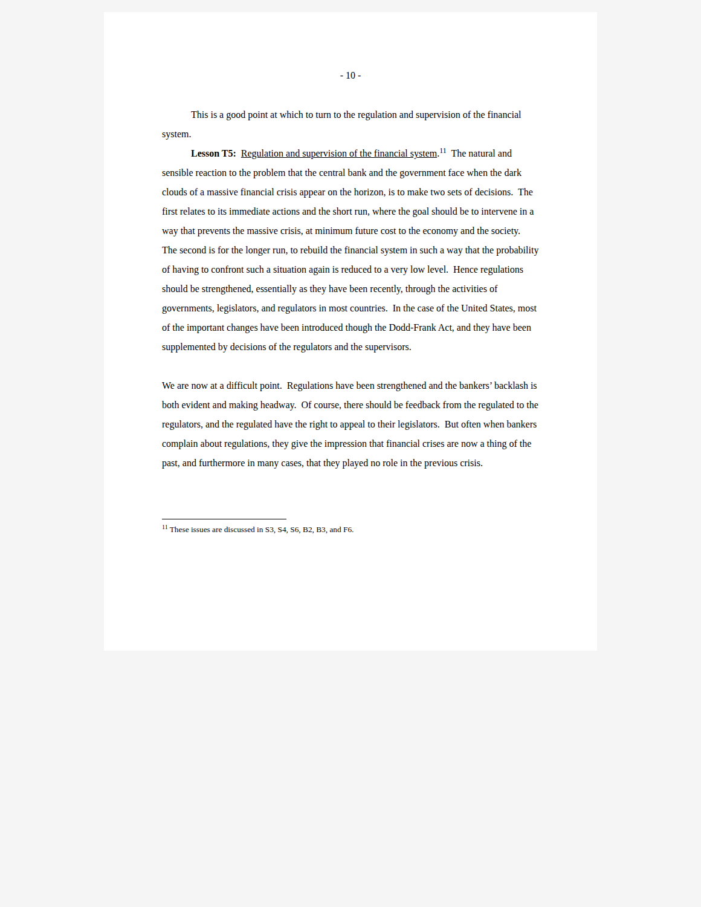- 10 -
This is a good point at which to turn to the regulation and supervision of the financial system.
Lesson T5: Regulation and supervision of the financial system.11 The natural and sensible reaction to the problem that the central bank and the government face when the dark clouds of a massive financial crisis appear on the horizon, is to make two sets of decisions. The first relates to its immediate actions and the short run, where the goal should be to intervene in a way that prevents the massive crisis, at minimum future cost to the economy and the society. The second is for the longer run, to rebuild the financial system in such a way that the probability of having to confront such a situation again is reduced to a very low level. Hence regulations should be strengthened, essentially as they have been recently, through the activities of governments, legislators, and regulators in most countries. In the case of the United States, most of the important changes have been introduced though the Dodd-Frank Act, and they have been supplemented by decisions of the regulators and the supervisors.
We are now at a difficult point. Regulations have been strengthened and the bankers’ backlash is both evident and making headway. Of course, there should be feedback from the regulated to the regulators, and the regulated have the right to appeal to their legislators. But often when bankers complain about regulations, they give the impression that financial crises are now a thing of the past, and furthermore in many cases, that they played no role in the previous crisis.
11 These issues are discussed in S3, S4, S6, B2, B3, and F6.